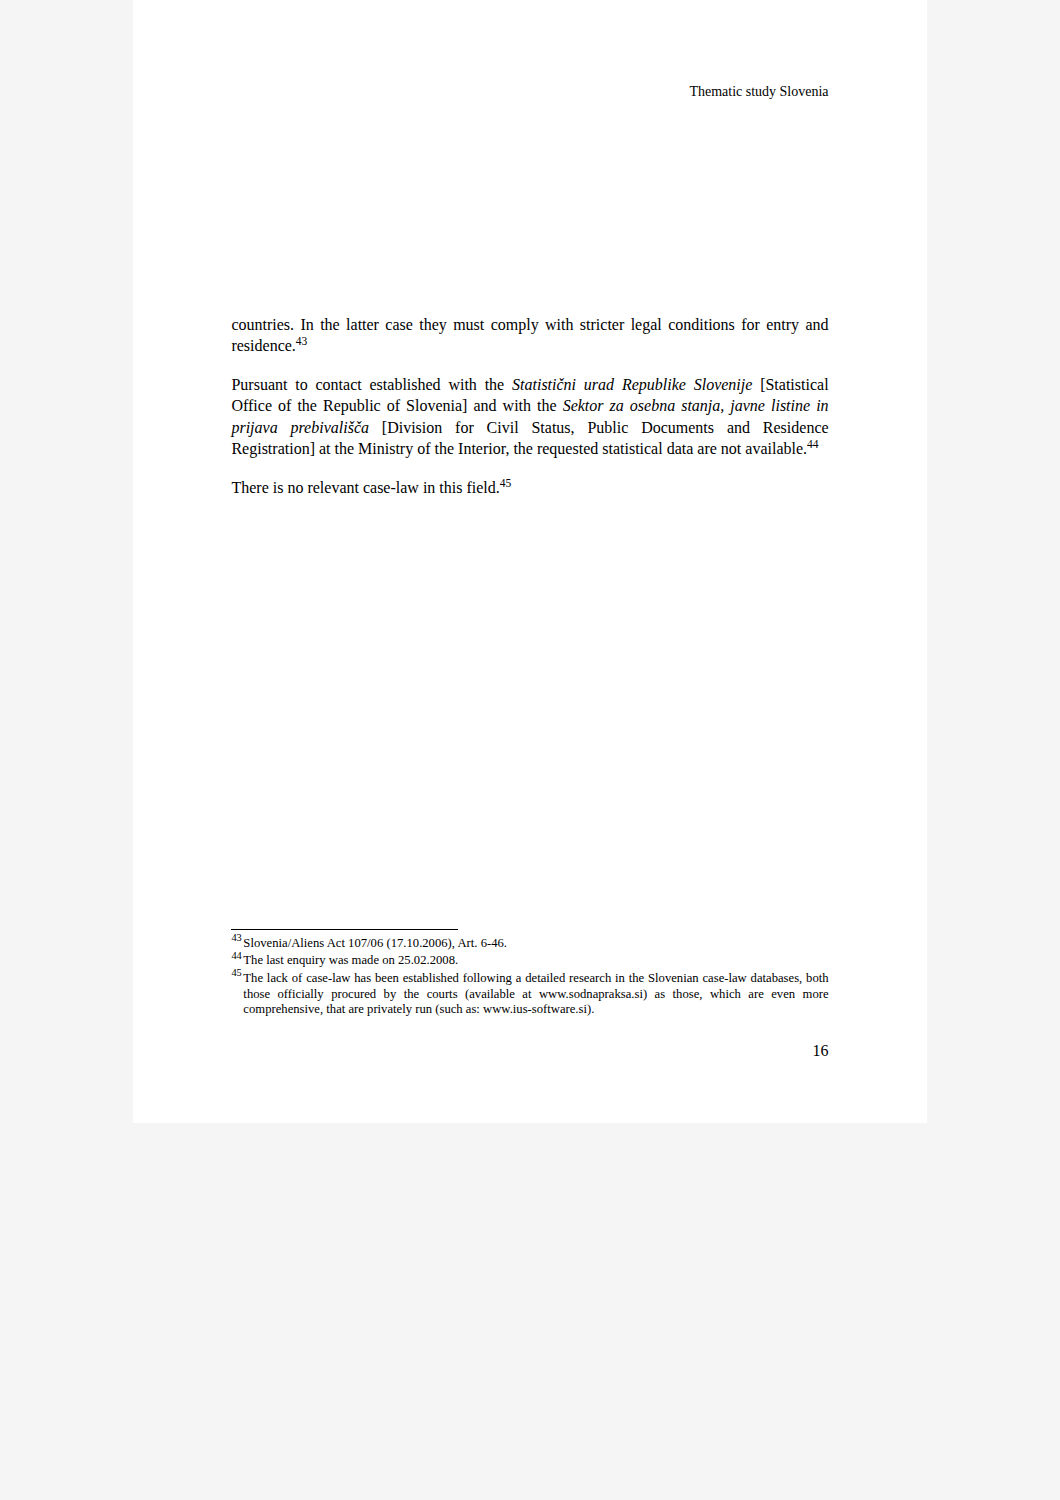Thematic study Slovenia
countries. In the latter case they must comply with stricter legal conditions for entry and residence.43
Pursuant to contact established with the Statistični urad Republike Slovenije [Statistical Office of the Republic of Slovenia] and with the Sektor za osebna stanja, javne listine in prijava prebivališča [Division for Civil Status, Public Documents and Residence Registration] at the Ministry of the Interior, the requested statistical data are not available.44
There is no relevant case-law in this field.45
43 Slovenia/Aliens Act 107/06 (17.10.2006), Art. 6-46.
44 The last enquiry was made on 25.02.2008.
45 The lack of case-law has been established following a detailed research in the Slovenian case-law databases, both those officially procured by the courts (available at www.sodnapraksa.si) as those, which are even more comprehensive, that are privately run (such as: www.ius-software.si).
16